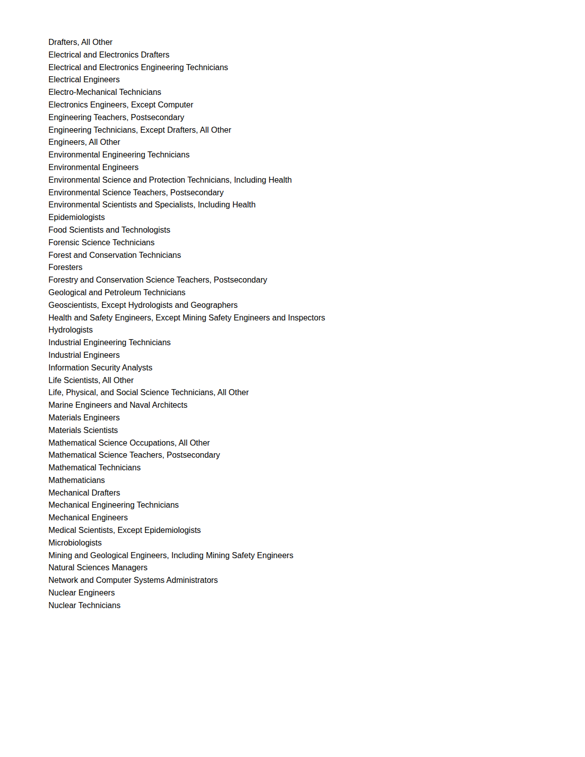Drafters, All Other
Electrical and Electronics Drafters
Electrical and Electronics Engineering Technicians
Electrical Engineers
Electro-Mechanical Technicians
Electronics Engineers, Except Computer
Engineering Teachers, Postsecondary
Engineering Technicians, Except Drafters, All Other
Engineers, All Other
Environmental Engineering Technicians
Environmental Engineers
Environmental Science and Protection Technicians, Including Health
Environmental Science Teachers, Postsecondary
Environmental Scientists and Specialists, Including Health
Epidemiologists
Food Scientists and Technologists
Forensic Science Technicians
Forest and Conservation Technicians
Foresters
Forestry and Conservation Science Teachers, Postsecondary
Geological and Petroleum Technicians
Geoscientists, Except Hydrologists and Geographers
Health and Safety Engineers, Except Mining Safety Engineers and Inspectors
Hydrologists
Industrial Engineering Technicians
Industrial Engineers
Information Security Analysts
Life Scientists, All Other
Life, Physical, and Social Science Technicians, All Other
Marine Engineers and Naval Architects
Materials Engineers
Materials Scientists
Mathematical Science Occupations, All Other
Mathematical Science Teachers, Postsecondary
Mathematical Technicians
Mathematicians
Mechanical Drafters
Mechanical Engineering Technicians
Mechanical Engineers
Medical Scientists, Except Epidemiologists
Microbiologists
Mining and Geological Engineers, Including Mining Safety Engineers
Natural Sciences Managers
Network and Computer Systems Administrators
Nuclear Engineers
Nuclear Technicians